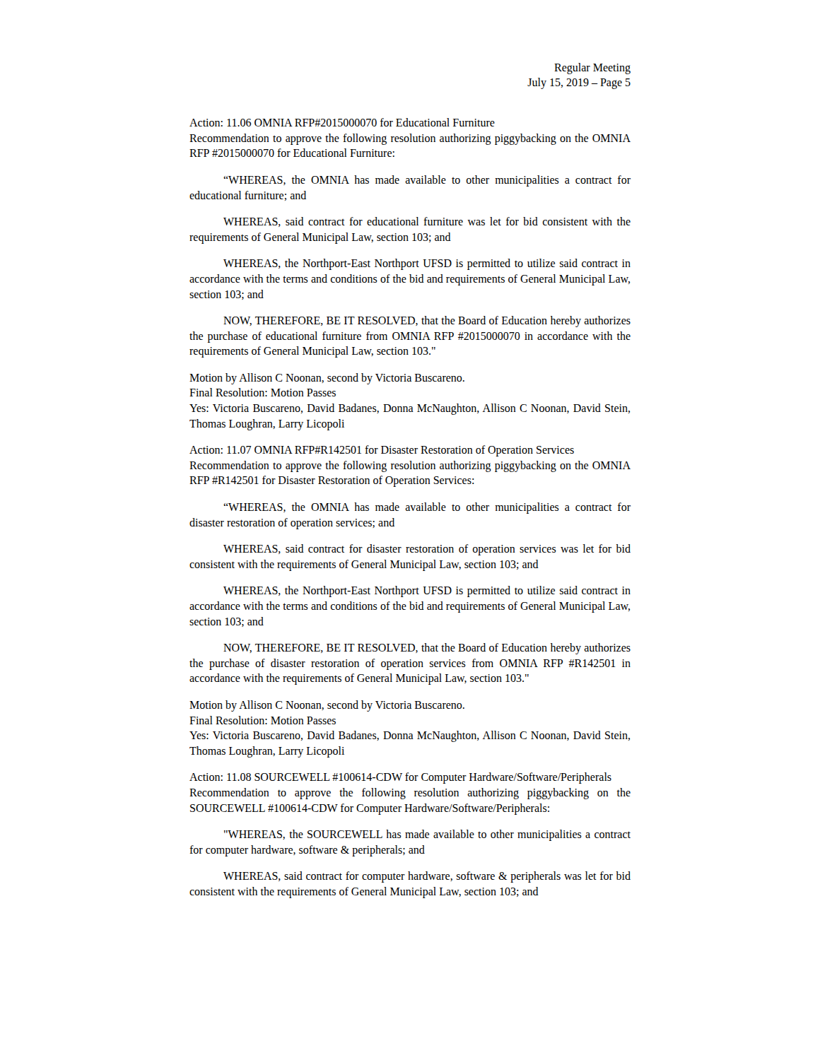Regular Meeting
July 15, 2019 – Page 5
Action: 11.06 OMNIA RFP#2015000070 for Educational Furniture
Recommendation to approve the following resolution authorizing piggybacking on the OMNIA RFP #2015000070 for Educational Furniture:
“WHEREAS, the OMNIA has made available to other municipalities a contract for educational furniture; and
WHEREAS, said contract for educational furniture was let for bid consistent with the requirements of General Municipal Law, section 103; and
WHEREAS, the Northport-East Northport UFSD is permitted to utilize said contract in accordance with the terms and conditions of the bid and requirements of General Municipal Law, section 103; and
NOW, THEREFORE, BE IT RESOLVED, that the Board of Education hereby authorizes the purchase of educational furniture from OMNIA RFP #2015000070 in accordance with the requirements of General Municipal Law, section 103."
Motion by Allison C Noonan, second by Victoria Buscareno.
Final Resolution: Motion Passes
Yes: Victoria Buscareno, David Badanes, Donna McNaughton, Allison C Noonan, David Stein, Thomas Loughran, Larry Licopoli
Action: 11.07 OMNIA RFP#R142501 for Disaster Restoration of Operation Services
Recommendation to approve the following resolution authorizing piggybacking on the OMNIA RFP #R142501 for Disaster Restoration of Operation Services:
“WHEREAS, the OMNIA has made available to other municipalities a contract for disaster restoration of operation services; and
WHEREAS, said contract for disaster restoration of operation services was let for bid consistent with the requirements of General Municipal Law, section 103; and
WHEREAS, the Northport-East Northport UFSD is permitted to utilize said contract in accordance with the terms and conditions of the bid and requirements of General Municipal Law, section 103; and
NOW, THEREFORE, BE IT RESOLVED, that the Board of Education hereby authorizes the purchase of disaster restoration of operation services from OMNIA RFP #R142501 in accordance with the requirements of General Municipal Law, section 103."
Motion by Allison C Noonan, second by Victoria Buscareno.
Final Resolution: Motion Passes
Yes: Victoria Buscareno, David Badanes, Donna McNaughton, Allison C Noonan, David Stein, Thomas Loughran, Larry Licopoli
Action: 11.08 SOURCEWELL #100614-CDW for Computer Hardware/Software/Peripherals
Recommendation to approve the following resolution authorizing piggybacking on the SOURCEWELL #100614-CDW for Computer Hardware/Software/Peripherals:
"WHEREAS, the SOURCEWELL has made available to other municipalities a contract for computer hardware, software & peripherals; and
WHEREAS, said contract for computer hardware, software & peripherals was let for bid consistent with the requirements of General Municipal Law, section 103; and